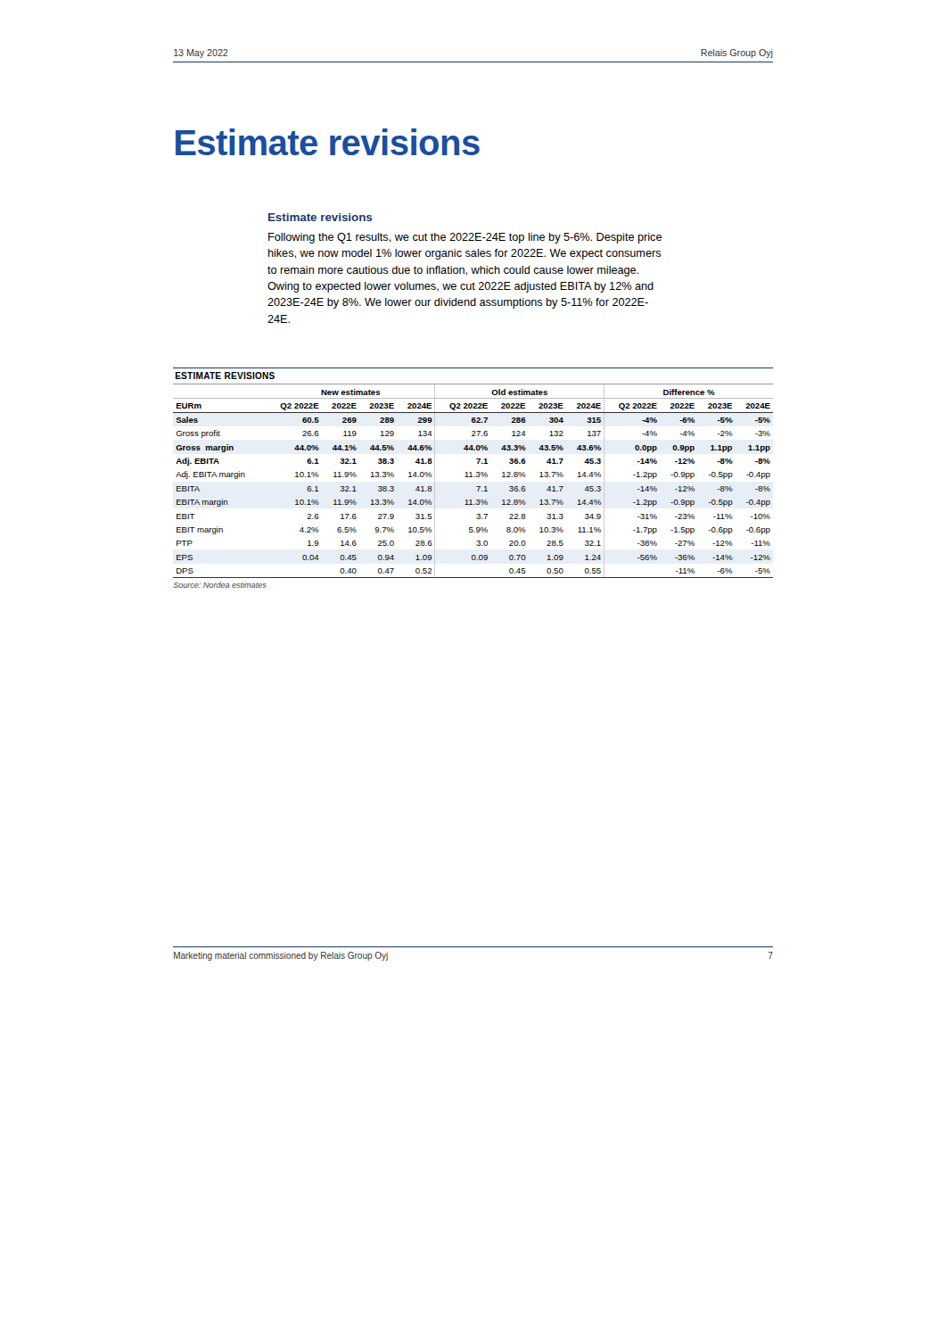13 May 2022 Relais Group Oyj
Estimate revisions
Estimate revisions
Following the Q1 results, we cut the 2022E-24E top line by 5-6%. Despite price hikes, we now model 1% lower organic sales for 2022E. We expect consumers to remain more cautious due to inflation, which could cause lower mileage. Owing to expected lower volumes, we cut 2022E adjusted EBITA by 12% and 2023E-24E by 8%. We lower our dividend assumptions by 5-11% for 2022E-24E.
ESTIMATE REVISIONS
| | New estimates | Old estimates | Difference % |
| --- | --- | --- | --- |
| EURm | Q2 2022E | 2022E | 2023E | 2024E | Q2 2022E | 2022E | 2023E | 2024E | Q2 2022E | 2022E | 2023E | 2024E |
| Sales | 60.5 | 269 | 289 | 299 | 62.7 | 286 | 304 | 315 | -4% | -6% | -5% | -5% |
| Gross profit | 26.6 | 119 | 129 | 134 | 27.6 | 124 | 132 | 137 | -4% | -4% | -2% | -3% |
| Gross margin | 44.0% | 44.1% | 44.5% | 44.6% | 44.0% | 43.3% | 43.5% | 43.6% | 0.0pp | 0.9pp | 1.1pp | 1.1pp |
| Adj. EBITA | 6.1 | 32.1 | 38.3 | 41.8 | 7.1 | 36.6 | 41.7 | 45.3 | -14% | -12% | -8% | -8% |
| Adj. EBITA margin | 10.1% | 11.9% | 13.3% | 14.0% | 11.3% | 12.8% | 13.7% | 14.4% | -1.2pp | -0.9pp | -0.5pp | -0.4pp |
| EBITA | 6.1 | 32.1 | 38.3 | 41.8 | 7.1 | 36.6 | 41.7 | 45.3 | -14% | -12% | -8% | -8% |
| EBITA margin | 10.1% | 11.9% | 13.3% | 14.0% | 11.3% | 12.8% | 13.7% | 14.4% | -1.2pp | -0.9pp | -0.5pp | -0.4pp |
| EBIT | 2.6 | 17.6 | 27.9 | 31.5 | 3.7 | 22.8 | 31.3 | 34.9 | -31% | -23% | -11% | -10% |
| EBIT margin | 4.2% | 6.5% | 9.7% | 10.5% | 5.9% | 8.0% | 10.3% | 11.1% | -1.7pp | -1.5pp | -0.6pp | -0.6pp |
| PTP | 1.9 | 14.6 | 25.0 | 28.6 | 3.0 | 20.0 | 28.5 | 32.1 | -38% | -27% | -12% | -11% |
| EPS | 0.04 | 0.45 | 0.94 | 1.09 | 0.09 | 0.70 | 1.09 | 1.24 | -56% | -36% | -14% | -12% |
| DPS | | 0.40 | 0.47 | 0.52 | | 0.45 | 0.50 | 0.55 | | -11% | -6% | -5% |
Source: Nordea estimates
Marketing material commissioned by Relais Group Oyj 7